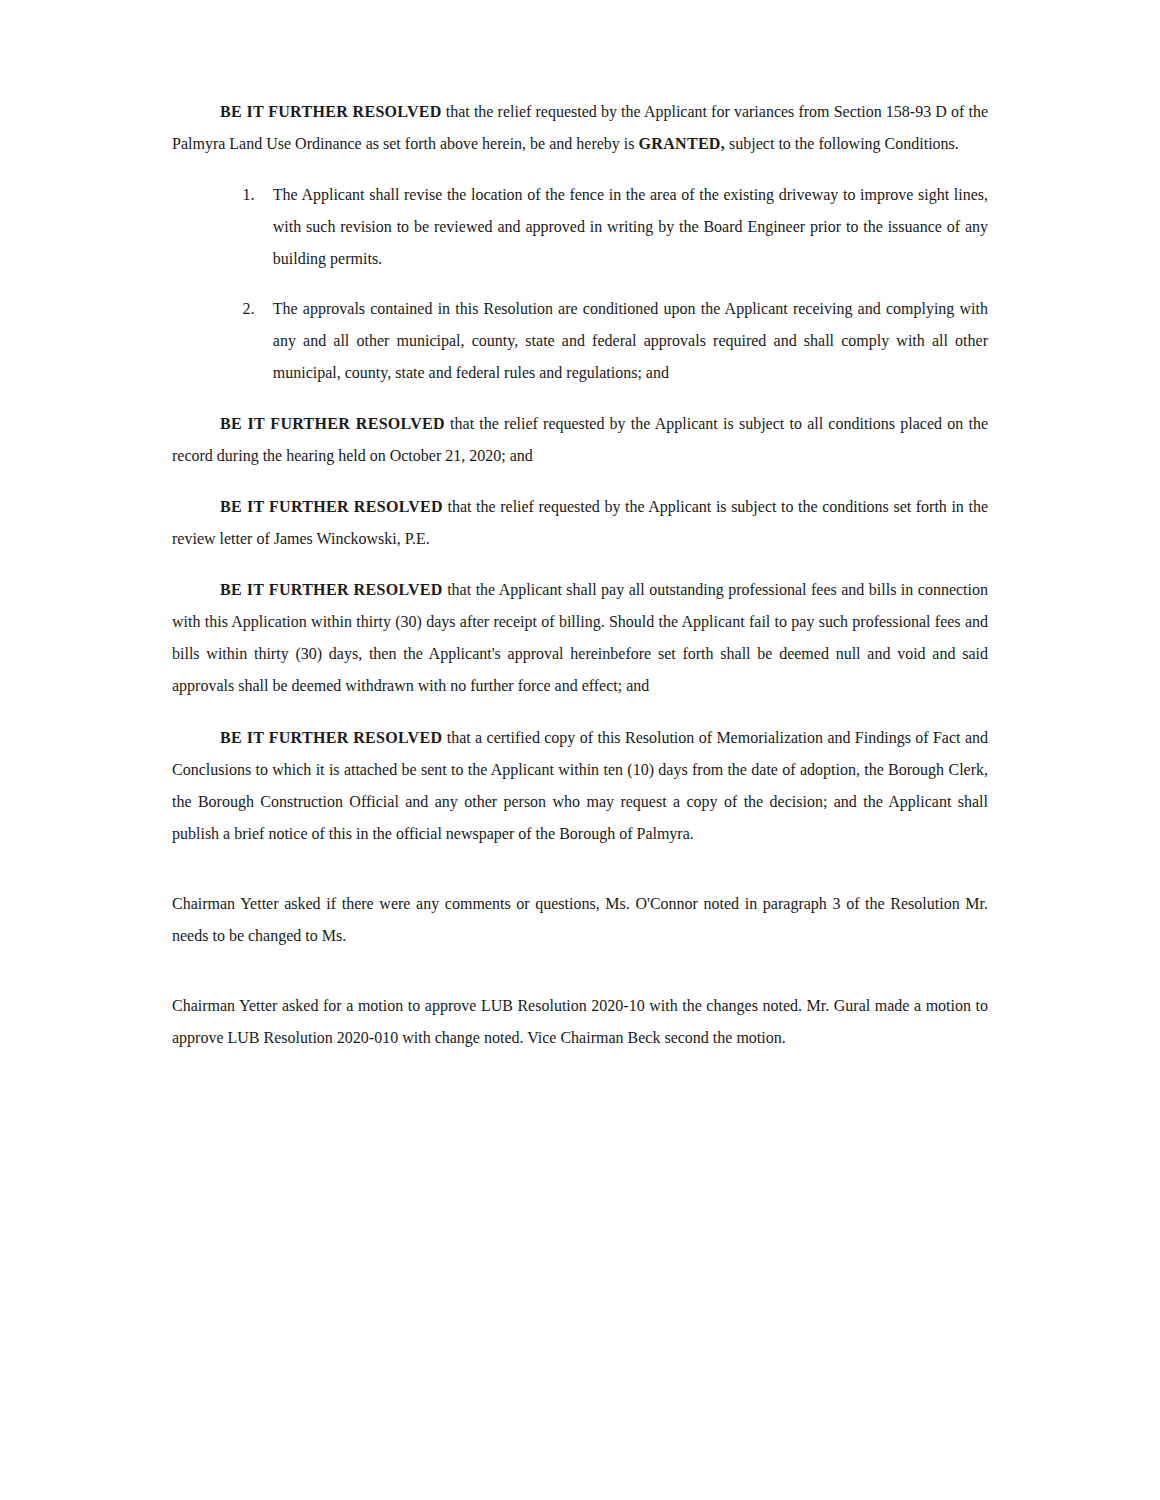BE IT FURTHER RESOLVED that the relief requested by the Applicant for variances from Section 158-93 D of the Palmyra Land Use Ordinance as set forth above herein, be and hereby is GRANTED, subject to the following Conditions.
The Applicant shall revise the location of the fence in the area of the existing driveway to improve sight lines, with such revision to be reviewed and approved in writing by the Board Engineer prior to the issuance of any building permits.
The approvals contained in this Resolution are conditioned upon the Applicant receiving and complying with any and all other municipal, county, state and federal approvals required and shall comply with all other municipal, county, state and federal rules and regulations; and
BE IT FURTHER RESOLVED that the relief requested by the Applicant is subject to all conditions placed on the record during the hearing held on October 21, 2020; and
BE IT FURTHER RESOLVED that the relief requested by the Applicant is subject to the conditions set forth in the review letter of James Winckowski, P.E.
BE IT FURTHER RESOLVED that the Applicant shall pay all outstanding professional fees and bills in connection with this Application within thirty (30) days after receipt of billing. Should the Applicant fail to pay such professional fees and bills within thirty (30) days, then the Applicant's approval hereinbefore set forth shall be deemed null and void and said approvals shall be deemed withdrawn with no further force and effect; and
BE IT FURTHER RESOLVED that a certified copy of this Resolution of Memorialization and Findings of Fact and Conclusions to which it is attached be sent to the Applicant within ten (10) days from the date of adoption, the Borough Clerk, the Borough Construction Official and any other person who may request a copy of the decision; and the Applicant shall publish a brief notice of this in the official newspaper of the Borough of Palmyra.
Chairman Yetter asked if there were any comments or questions, Ms. O'Connor noted in paragraph 3 of the Resolution Mr. needs to be changed to Ms.
Chairman Yetter asked for a motion to approve LUB Resolution 2020-10 with the changes noted. Mr. Gural made a motion to approve LUB Resolution 2020-010 with change noted. Vice Chairman Beck second the motion.